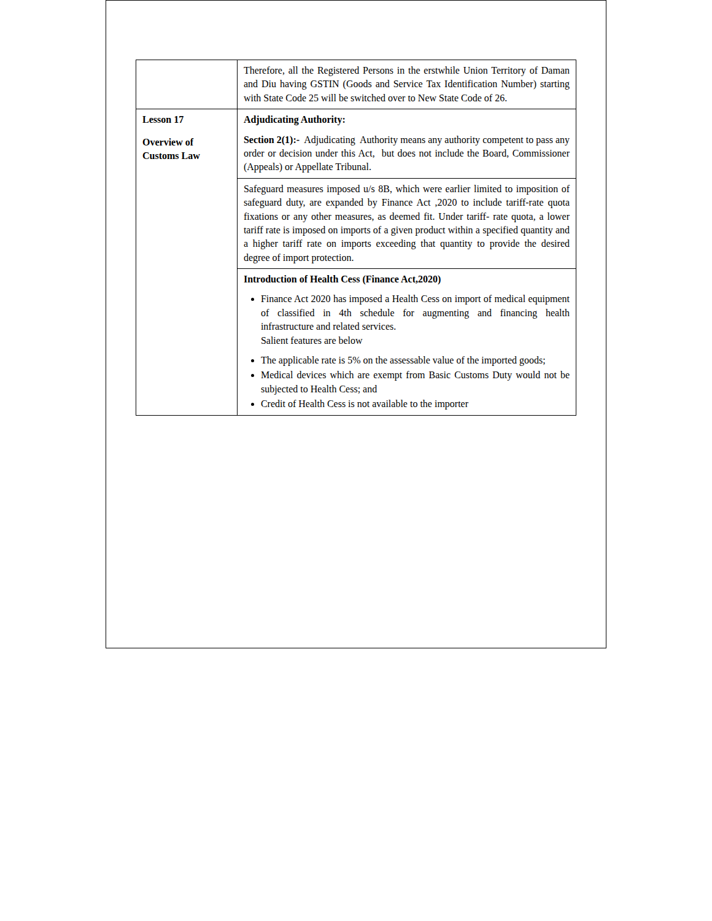| | Therefore, all the Registered Persons in the erstwhile Union Territory of Daman and Diu having GSTIN (Goods and Service Tax Identification Number) starting with State Code 25 will be switched over to New State Code of 26. |
| Lesson 17 Overview of Customs Law | Adjudicating Authority: Section 2(1):- Adjudicating Authority means any authority competent to pass any order or decision under this Act, but does not include the Board, Commissioner (Appeals) or Appellate Tribunal. |
| Safeguard measures imposed u/s 8B, which were earlier limited to imposition of safeguard duty, are expanded by Finance Act ,2020 to include tariff-rate quota fixations or any other measures, as deemed fit. Under tariff- rate quota, a lower tariff rate is imposed on imports of a given product within a specified quantity and a higher tariff rate on imports exceeding that quantity to provide the desired degree of import protection. |
| Introduction of Health Cess (Finance Act,2020) Finance Act 2020 has imposed a Health Cess on import of medical equipment of classified in 4th schedule for augmenting and financing health infrastructure and related services. Salient features are below The applicable rate is 5% on the assessable value of the imported goods; Medical devices which are exempt from Basic Customs Duty would not be subjected to Health Cess; and Credit of Health Cess is not available to the importer |